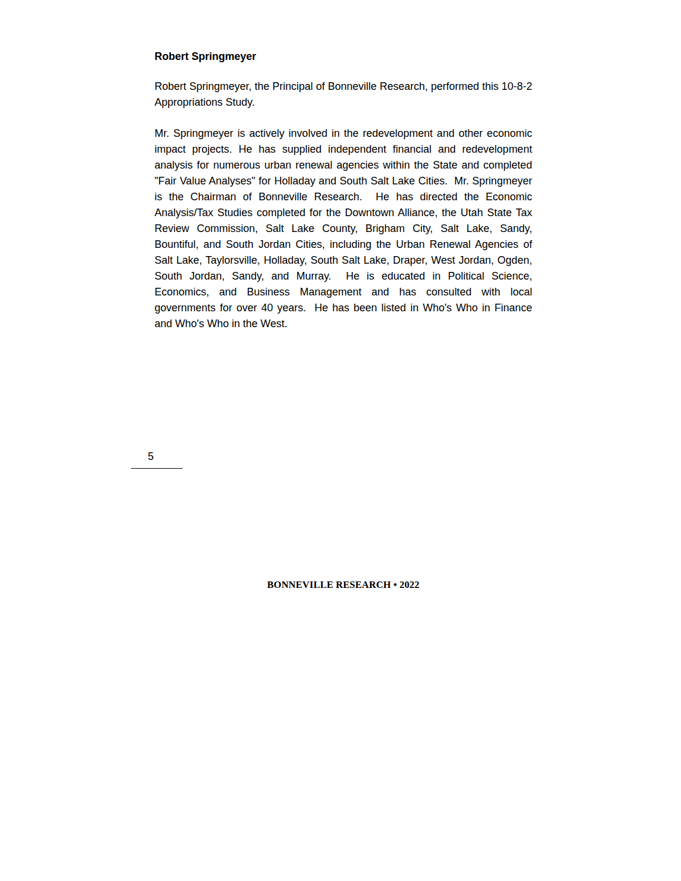Robert Springmeyer
Robert Springmeyer, the Principal of Bonneville Research, performed this 10-8-2 Appropriations Study.
Mr. Springmeyer is actively involved in the redevelopment and other economic impact projects. He has supplied independent financial and redevelopment analysis for numerous urban renewal agencies within the State and completed "Fair Value Analyses" for Holladay and South Salt Lake Cities. Mr. Springmeyer is the Chairman of Bonneville Research. He has directed the Economic Analysis/Tax Studies completed for the Downtown Alliance, the Utah State Tax Review Commission, Salt Lake County, Brigham City, Salt Lake, Sandy, Bountiful, and South Jordan Cities, including the Urban Renewal Agencies of Salt Lake, Taylorsville, Holladay, South Salt Lake, Draper, West Jordan, Ogden, South Jordan, Sandy, and Murray. He is educated in Political Science, Economics, and Business Management and has consulted with local governments for over 40 years. He has been listed in Who's Who in Finance and Who's Who in the West.
5
BONNEVILLE RESEARCH • 2022